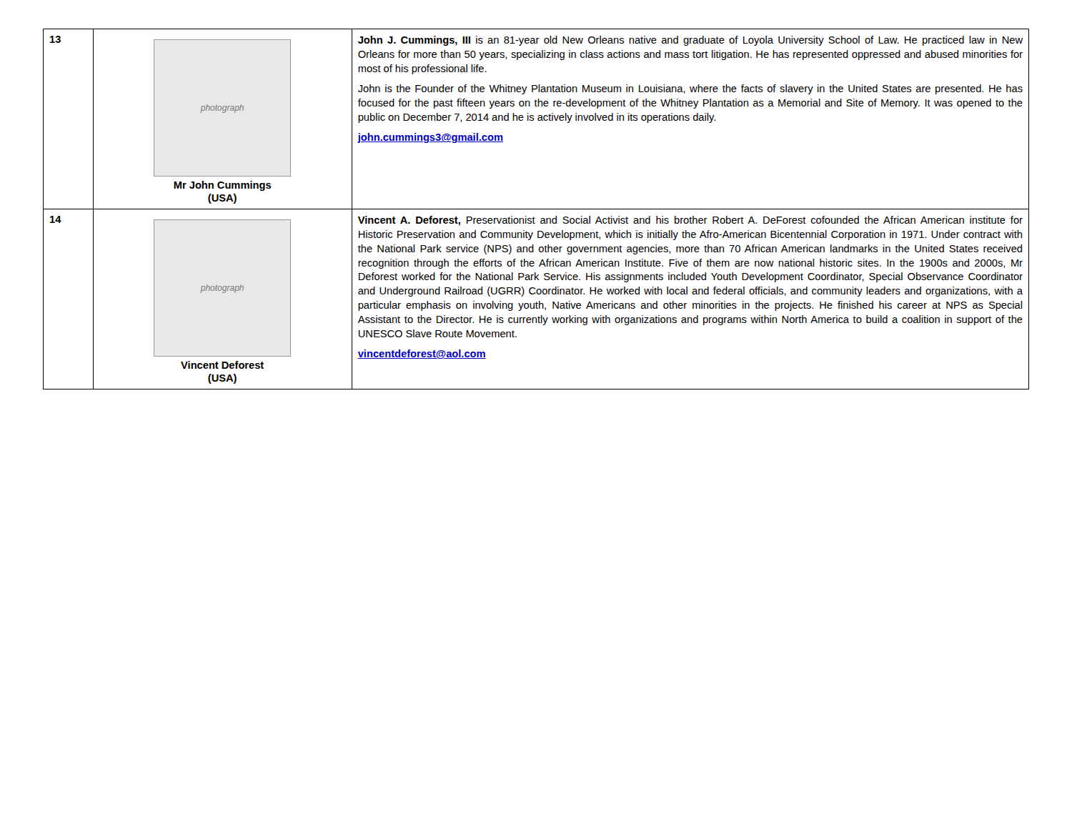| 13 | photograph Mr John Cummings (USA) | John J. Cummings, III is an 81-year old New Orleans native and graduate of Loyola University School of Law. He practiced law in New Orleans for more than 50 years, specializing in class actions and mass tort litigation. He has represented oppressed and abused minorities for most of his professional life. John is the Founder of the Whitney Plantation Museum in Louisiana, where the facts of slavery in the United States are presented. He has focused for the past fifteen years on the re-development of the Whitney Plantation as a Memorial and Site of Memory. It was opened to the public on December 7, 2014 and he is actively involved in its operations daily. john.cummings3@gmail.com |
| 14 | photograph Vincent Deforest (USA) | Vincent A. Deforest, Preservationist and Social Activist and his brother Robert A. DeForest cofounded the African American institute for Historic Preservation and Community Development, which is initially the Afro-American Bicentennial Corporation in 1971. Under contract with the National Park service (NPS) and other government agencies, more than 70 African American landmarks in the United States received recognition through the efforts of the African American Institute. Five of them are now national historic sites. In the 1900s and 2000s, Mr Deforest worked for the National Park Service. His assignments included Youth Development Coordinator, Special Observance Coordinator and Underground Railroad (UGRR) Coordinator. He worked with local and federal officials, and community leaders and organizations, with a particular emphasis on involving youth, Native Americans and other minorities in the projects. He finished his career at NPS as Special Assistant to the Director. He is currently working with organizations and programs within North America to build a coalition in support of the UNESCO Slave Route Movement. vincentdeforest@aol.com |